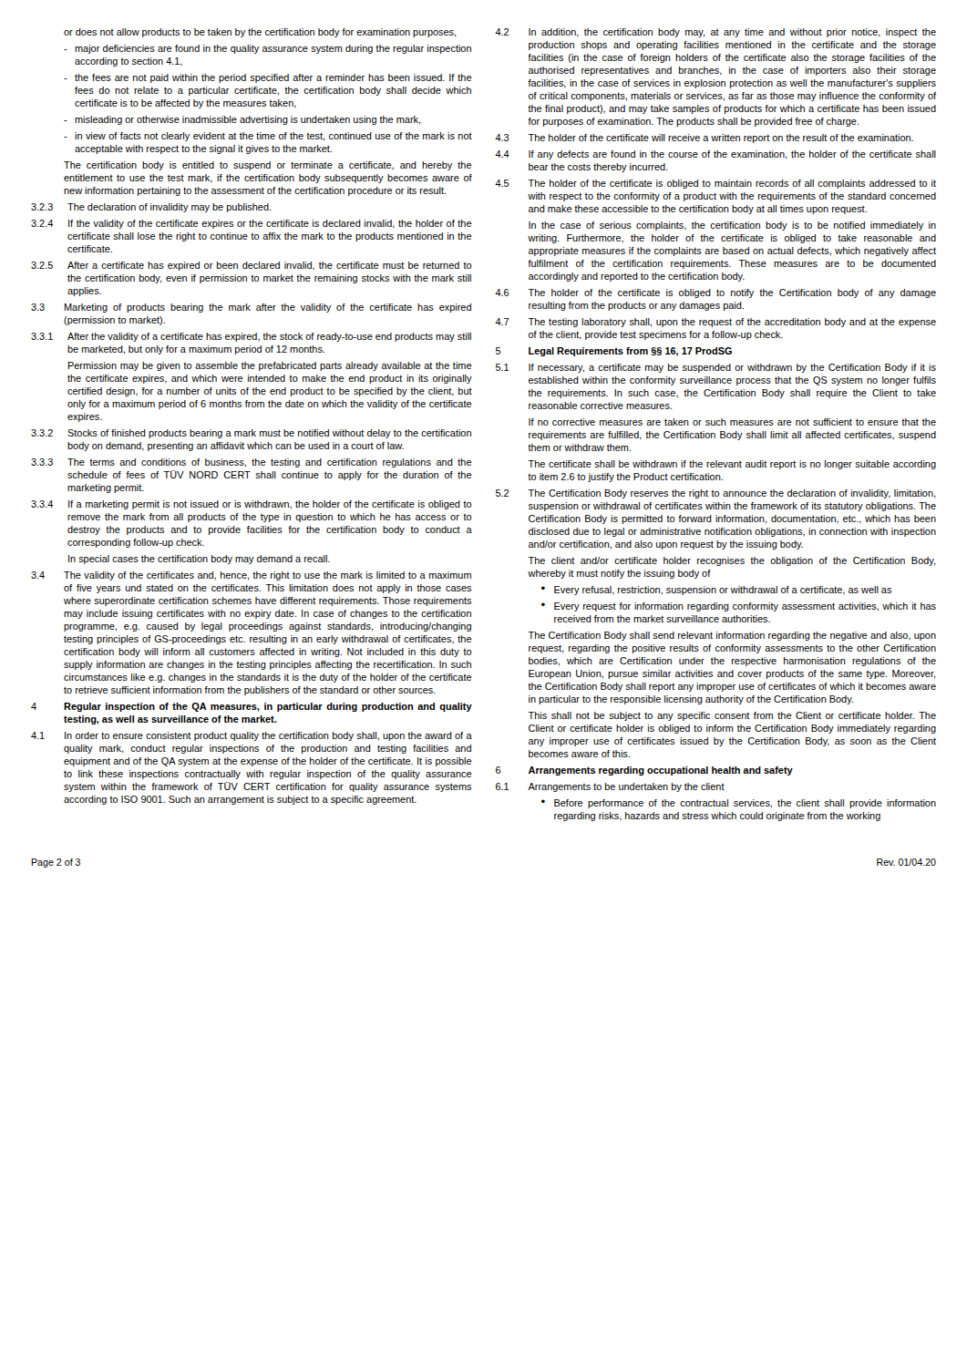or does not allow products to be taken by the certification body for examination purposes,
major deficiencies are found in the quality assurance system during the regular inspection according to section 4.1,
the fees are not paid within the period specified after a reminder has been issued. If the fees do not relate to a particular certificate, the certification body shall decide which certificate is to be affected by the measures taken,
misleading or otherwise inadmissible advertising is undertaken using the mark,
in view of facts not clearly evident at the time of the test, continued use of the mark is not acceptable with respect to the signal it gives to the market.
The certification body is entitled to suspend or terminate a certificate, and hereby the entitlement to use the test mark, if the certification body subsequently becomes aware of new information pertaining to the assessment of the certification procedure or its result.
3.2.3
The declaration of invalidity may be published.
3.2.4
If the validity of the certificate expires or the certificate is declared invalid, the holder of the certificate shall lose the right to continue to affix the mark to the products mentioned in the certificate.
3.2.5
After a certificate has expired or been declared invalid, the certificate must be returned to the certification body, even if permission to market the remaining stocks with the mark still applies.
3.3
Marketing of products bearing the mark after the validity of the certificate has expired (permission to market).
3.3.1
After the validity of a certificate has expired, the stock of ready-to-use end products may still be marketed, but only for a maximum period of 12 months.
Permission may be given to assemble the prefabricated parts already available at the time the certificate expires, and which were intended to make the end product in its originally certified design, for a number of units of the end product to be specified by the client, but only for a maximum period of 6 months from the date on which the validity of the certificate expires.
3.3.2
Stocks of finished products bearing a mark must be notified without delay to the certification body on demand, presenting an affidavit which can be used in a court of law.
3.3.3
The terms and conditions of business, the testing and certification regulations and the schedule of fees of TÜV NORD CERT shall continue to apply for the duration of the marketing permit.
3.3.4
If a marketing permit is not issued or is withdrawn, the holder of the certificate is obliged to remove the mark from all products of the type in question to which he has access or to destroy the products and to provide facilities for the certification body to conduct a corresponding follow-up check.
In special cases the certification body may demand a recall.
3.4
The validity of the certificates and, hence, the right to use the mark is limited to a maximum of five years und stated on the certificates. This limitation does not apply in those cases where superordinate certification schemes have different requirements. Those requirements may include issuing certificates with no expiry date. In case of changes to the certification programme, e.g. caused by legal proceedings against standards, introducing/changing testing principles of GS-proceedings etc. resulting in an early withdrawal of certificates, the certification body will inform all customers affected in writing. Not included in this duty to supply information are changes in the testing principles affecting the recertification. In such circumstances like e.g. changes in the standards it is the duty of the holder of the certificate to retrieve sufficient information from the publishers of the standard or other sources.
4
Regular inspection of the QA measures, in particular during production and quality testing, as well as surveillance of the market.
4.1
In order to ensure consistent product quality the certification body shall, upon the award of a quality mark, conduct regular inspections of the production and testing facilities and equipment and of the QA system at the expense of the holder of the certificate. It is possible to link these inspections contractually with regular inspection of the quality assurance system within the framework of TÜV CERT certification for quality assurance systems according to ISO 9001. Such an arrangement is subject to a specific agreement.
4.2
In addition, the certification body may, at any time and without prior notice, inspect the production shops and operating facilities mentioned in the certificate and the storage facilities (in the case of foreign holders of the certificate also the storage facilities of the authorised representatives and branches, in the case of importers also their storage facilities, in the case of services in explosion protection as well the manufacturer's suppliers of critical components, materials or services, as far as those may influence the conformity of the final product), and may take samples of products for which a certificate has been issued for purposes of examination. The products shall be provided free of charge.
4.3
The holder of the certificate will receive a written report on the result of the examination.
4.4
If any defects are found in the course of the examination, the holder of the certificate shall bear the costs thereby incurred.
4.5
The holder of the certificate is obliged to maintain records of all complaints addressed to it with respect to the conformity of a product with the requirements of the standard concerned and make these accessible to the certification body at all times upon request.
In the case of serious complaints, the certification body is to be notified immediately in writing. Furthermore, the holder of the certificate is obliged to take reasonable and appropriate measures if the complaints are based on actual defects, which negatively affect fulfilment of the certification requirements. These measures are to be documented accordingly and reported to the certification body.
4.6
The holder of the certificate is obliged to notify the Certification body of any damage resulting from the products or any damages paid.
4.7
The testing laboratory shall, upon the request of the accreditation body and at the expense of the client, provide test specimens for a follow-up check.
5
Legal Requirements from §§ 16, 17 ProdSG
5.1
If necessary, a certificate may be suspended or withdrawn by the Certification Body if it is established within the conformity surveillance process that the QS system no longer fulfils the requirements. In such case, the Certification Body shall require the Client to take reasonable corrective measures.
If no corrective measures are taken or such measures are not sufficient to ensure that the requirements are fulfilled, the Certification Body shall limit all affected certificates, suspend them or withdraw them.
The certificate shall be withdrawn if the relevant audit report is no longer suitable according to item 2.6 to justify the Product certification.
5.2
The Certification Body reserves the right to announce the declaration of invalidity, limitation, suspension or withdrawal of certificates within the framework of its statutory obligations. The Certification Body is permitted to forward information, documentation, etc., which has been disclosed due to legal or administrative notification obligations, in connection with inspection and/or certification, and also upon request by the issuing body.
The client and/or certificate holder recognises the obligation of the Certification Body, whereby it must notify the issuing body of
Every refusal, restriction, suspension or withdrawal of a certificate, as well as
Every request for information regarding conformity assessment activities, which it has received from the market surveillance authorities.
The Certification Body shall send relevant information regarding the negative and also, upon request, regarding the positive results of conformity assessments to the other Certification bodies, which are Certification under the respective harmonisation regulations of the European Union, pursue similar activities and cover products of the same type. Moreover, the Certification Body shall report any improper use of certificates of which it becomes aware in particular to the responsible licensing authority of the Certification Body.
This shall not be subject to any specific consent from the Client or certificate holder. The Client or certificate holder is obliged to inform the Certification Body immediately regarding any improper use of certificates issued by the Certification Body, as soon as the Client becomes aware of this.
6
Arrangements regarding occupational health and safety
6.1
Arrangements to be undertaken by the client
Before performance of the contractual services, the client shall provide information regarding risks, hazards and stress which could originate from the working
Page 2 of 3
Rev. 01/04.20